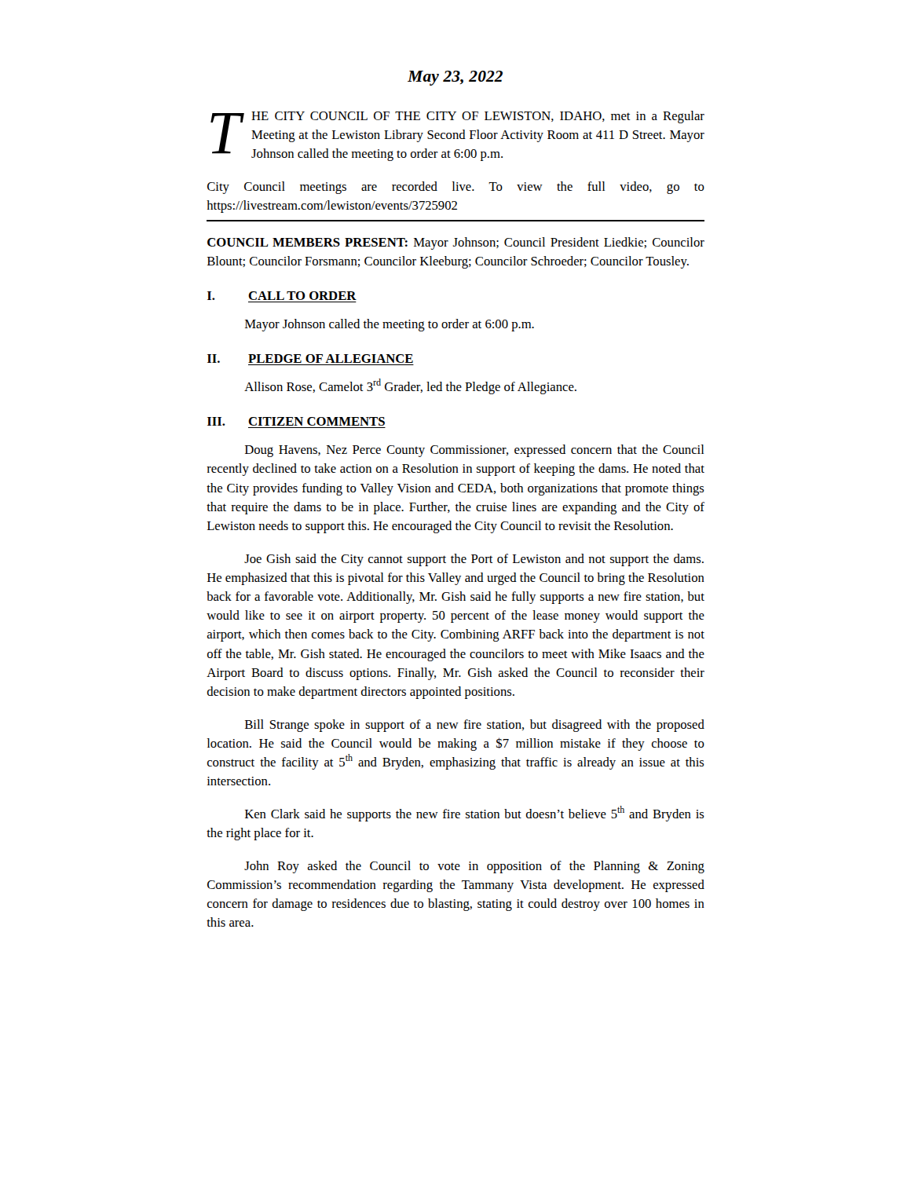May 23, 2022
THE CITY COUNCIL OF THE CITY OF LEWISTON, IDAHO, met in a Regular Meeting at the Lewiston Library Second Floor Activity Room at 411 D Street. Mayor Johnson called the meeting to order at 6:00 p.m.
City Council meetings are recorded live. To view the full video, go to https://livestream.com/lewiston/events/3725902
COUNCIL MEMBERS PRESENT: Mayor Johnson; Council President Liedkie; Councilor Blount; Councilor Forsmann; Councilor Kleeburg; Councilor Schroeder; Councilor Tousley.
I. CALL TO ORDER
Mayor Johnson called the meeting to order at 6:00 p.m.
II. PLEDGE OF ALLEGIANCE
Allison Rose, Camelot 3rd Grader, led the Pledge of Allegiance.
III. CITIZEN COMMENTS
Doug Havens, Nez Perce County Commissioner, expressed concern that the Council recently declined to take action on a Resolution in support of keeping the dams. He noted that the City provides funding to Valley Vision and CEDA, both organizations that promote things that require the dams to be in place. Further, the cruise lines are expanding and the City of Lewiston needs to support this. He encouraged the City Council to revisit the Resolution.
Joe Gish said the City cannot support the Port of Lewiston and not support the dams. He emphasized that this is pivotal for this Valley and urged the Council to bring the Resolution back for a favorable vote. Additionally, Mr. Gish said he fully supports a new fire station, but would like to see it on airport property. 50 percent of the lease money would support the airport, which then comes back to the City. Combining ARFF back into the department is not off the table, Mr. Gish stated. He encouraged the councilors to meet with Mike Isaacs and the Airport Board to discuss options. Finally, Mr. Gish asked the Council to reconsider their decision to make department directors appointed positions.
Bill Strange spoke in support of a new fire station, but disagreed with the proposed location. He said the Council would be making a $7 million mistake if they choose to construct the facility at 5th and Bryden, emphasizing that traffic is already an issue at this intersection.
Ken Clark said he supports the new fire station but doesn’t believe 5th and Bryden is the right place for it.
John Roy asked the Council to vote in opposition of the Planning & Zoning Commission’s recommendation regarding the Tammany Vista development. He expressed concern for damage to residences due to blasting, stating it could destroy over 100 homes in this area.